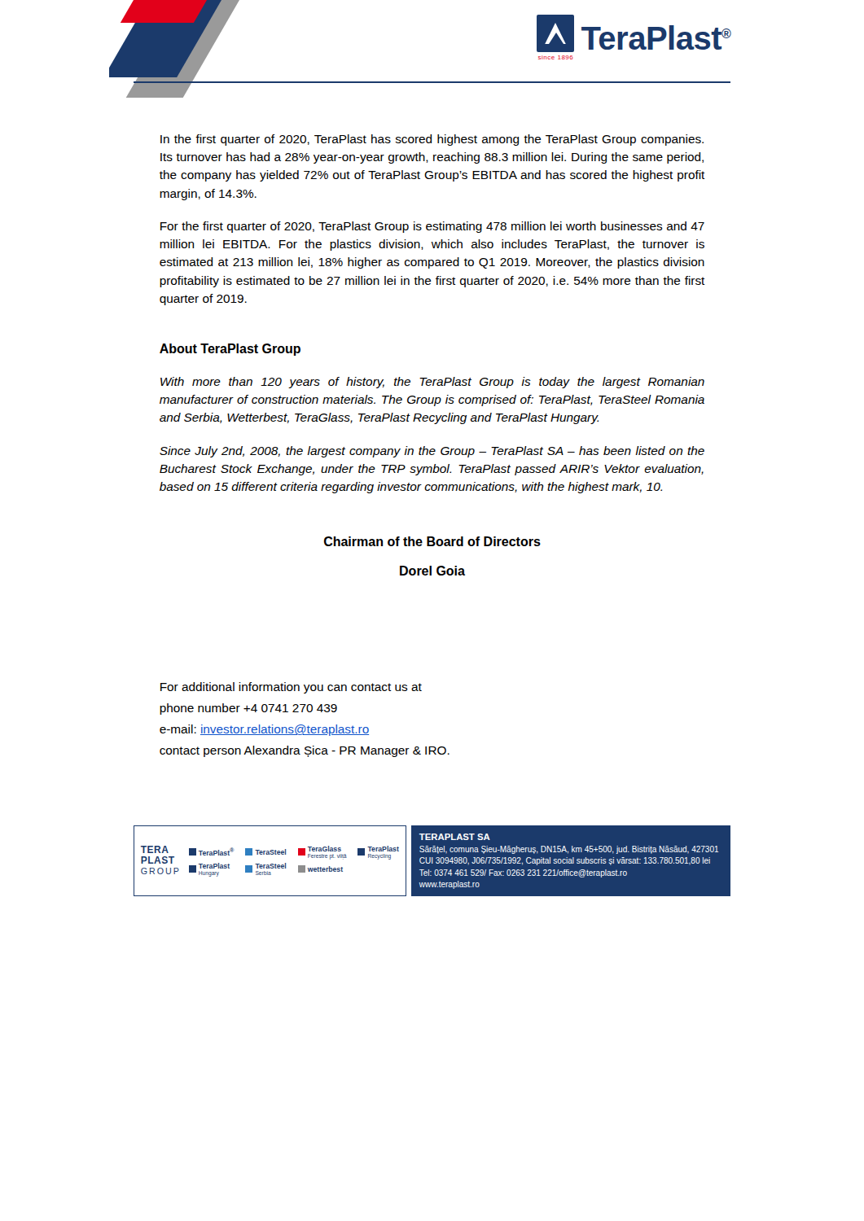since 1896
TeraPlast®
In the first quarter of 2020, TeraPlast has scored highest among the TeraPlast Group companies. Its turnover has had a 28% year-on-year growth, reaching 88.3 million lei. During the same period, the company has yielded 72% out of TeraPlast Group’s EBITDA and has scored the highest profit margin, of 14.3%.
For the first quarter of 2020, TeraPlast Group is estimating 478 million lei worth businesses and 47 million lei EBITDA. For the plastics division, which also includes TeraPlast, the turnover is estimated at 213 million lei, 18% higher as compared to Q1 2019. Moreover, the plastics division profitability is estimated to be 27 million lei in the first quarter of 2020, i.e. 54% more than the first quarter of 2019.
About TeraPlast Group
With more than 120 years of history, the TeraPlast Group is today the largest Romanian manufacturer of construction materials. The Group is comprised of: TeraPlast, TeraSteel Romania and Serbia, Wetterbest, TeraGlass, TeraPlast Recycling and TeraPlast Hungary.
Since July 2nd, 2008, the largest company in the Group – TeraPlast SA – has been listed on the Bucharest Stock Exchange, under the TRP symbol. TeraPlast passed ARIR’s Vektor evaluation, based on 15 different criteria regarding investor communications, with the highest mark, 10.
Chairman of the Board of Directors
Dorel Goia
For additional information you can contact us at
phone number +4 0741 270 439
e-mail: investor.relations@teraplast.ro
contact person Alexandra Șica - PR Manager & IRO.
TERA
PLAST
GROUP
TeraPlast®
TeraSteel
TeraGlassFerestre pt. viiță
TeraPlastRecycling
TeraPlastHungary
TeraSteelSerbia
wetterbest
TERAPLAST SA
Sărățel, comuna Șieu-Măgheruș, DN15A, km 45+500, jud. Bistrița Năsăud, 427301
CUI 3094980, J06/735/1992, Capital social subscris și vărsat: 133.780.501,80 lei
Tel: 0374 461 529/ Fax: 0263 231 221/office@teraplast.ro
www.teraplast.ro